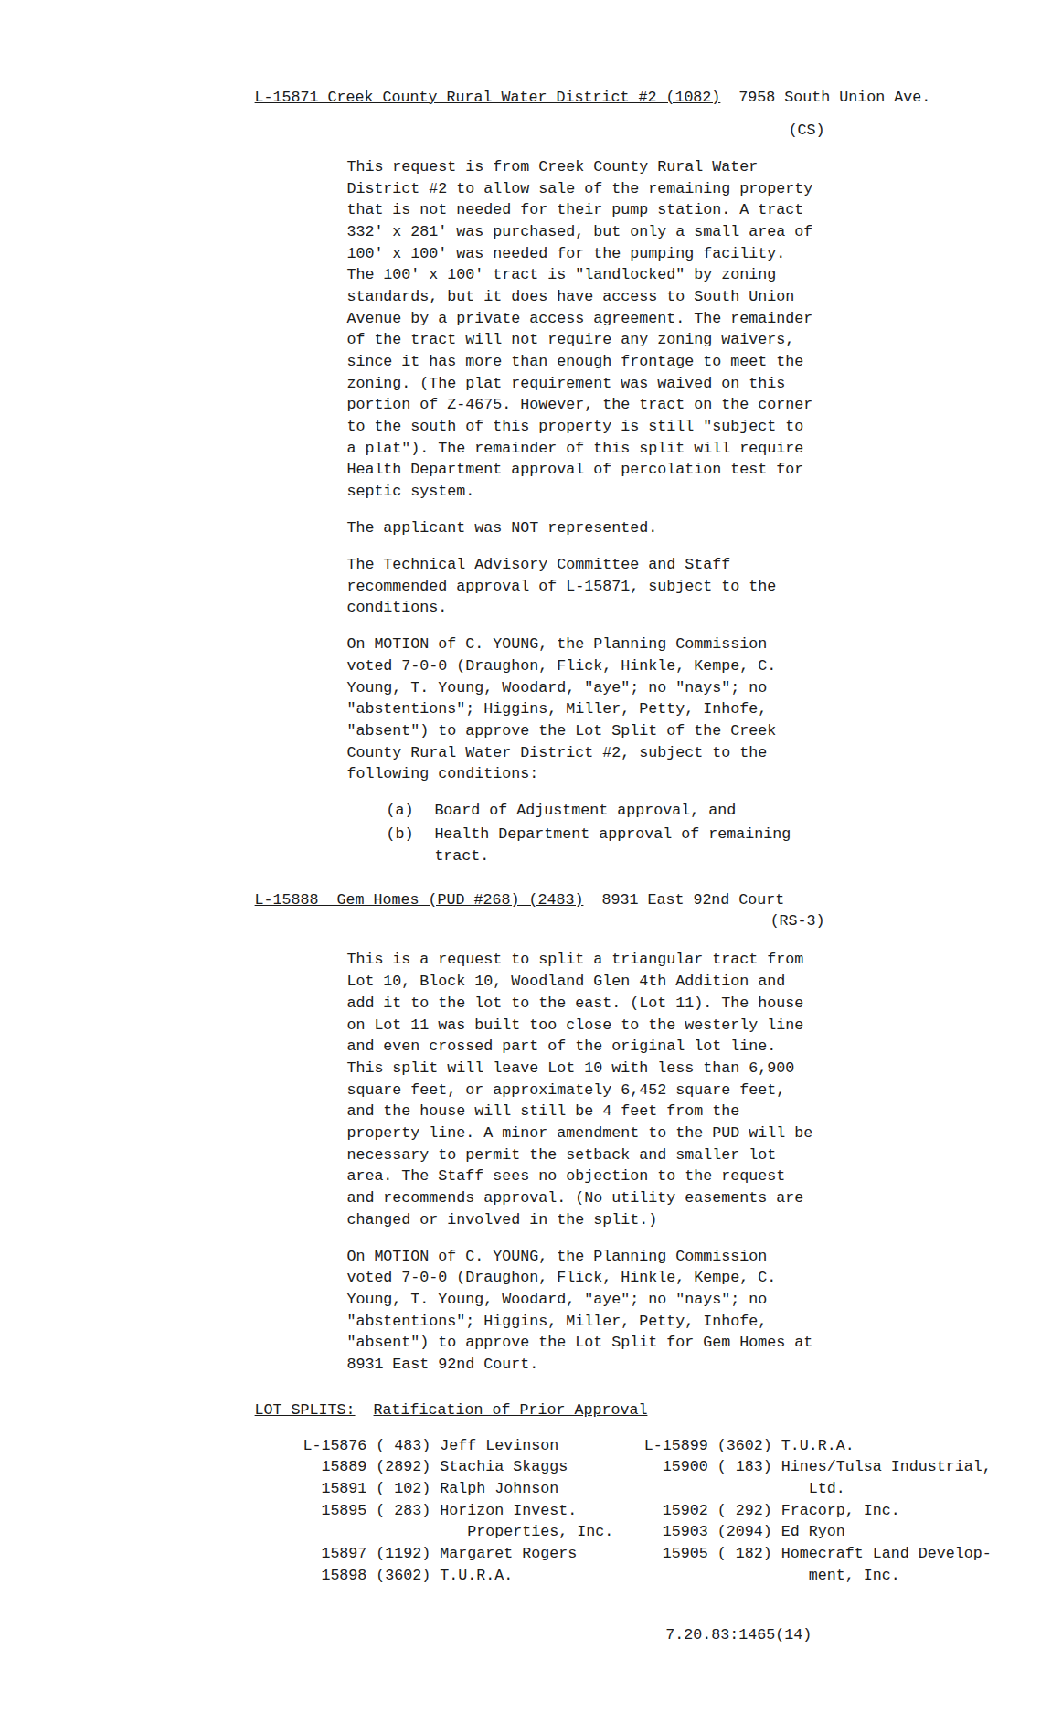L-15871 Creek County Rural Water District #2 (1082) 7958 South Union Ave.
(CS)
This request is from Creek County Rural Water District #2 to allow sale of the remaining property that is not needed for their pump station. A tract 332' x 281' was purchased, but only a small area of 100' x 100' was needed for the pumping facility. The 100' x 100' tract is "landlocked" by zoning standards, but it does have access to South Union Avenue by a private access agreement. The remainder of the tract will not require any zoning waivers, since it has more than enough frontage to meet the zoning. (The plat requirement was waived on this portion of Z-4675. However, the tract on the corner to the south of this property is still "subject to a plat"). The remainder of this split will require Health Department approval of percolation test for septic system.
The applicant was NOT represented.
The Technical Advisory Committee and Staff recommended approval of L-15871, subject to the conditions.
On MOTION of C. YOUNG, the Planning Commission voted 7-0-0 (Draughon, Flick, Hinkle, Kempe, C. Young, T. Young, Woodard, "aye"; no "nays"; no "abstentions"; Higgins, Miller, Petty, Inhofe, "absent") to approve the Lot Split of the Creek County Rural Water District #2, subject to the following conditions:
| (a) | Board of Adjustment approval, and |
| (b) | Health Department approval of remaining tract. |
L-15888 Gem Homes (PUD #268) (2483) 8931 East 92nd Court(RS-3)
This is a request to split a triangular tract from Lot 10, Block 10, Woodland Glen 4th Addition and add it to the lot to the east. (Lot 11). The house on Lot 11 was built too close to the westerly line and even crossed part of the original lot line. This split will leave Lot 10 with less than 6,900 square feet, or approximately 6,452 square feet, and the house will still be 4 feet from the property line. A minor amendment to the PUD will be necessary to permit the setback and smaller lot area. The Staff sees no objection to the request and recommends approval. (No utility easements are changed or involved in the split.)
On MOTION of C. YOUNG, the Planning Commission voted 7-0-0 (Draughon, Flick, Hinkle, Kempe, C. Young, T. Young, Woodard, "aye"; no "nays"; no "abstentions"; Higgins, Miller, Petty, Inhofe, "absent") to approve the Lot Split for Gem Homes at 8931 East 92nd Court.
LOT SPLITS: Ratification of Prior Approval
| L-15876 ( 483) Jeff Levinson | L-15899 (3602) T.U.R.A. |
| 15889 (2892) Stachia Skaggs | 15900 ( 183) Hines/Tulsa Industrial, |
| 15891 ( 102) Ralph Johnson | Ltd. |
| 15895 ( 283) Horizon Invest. | 15902 ( 292) Fracorp, Inc. |
| Properties, Inc. | 15903 (2094) Ed Ryon |
| 15897 (1192) Margaret Rogers | 15905 ( 182) Homecraft Land Develop- |
| 15898 (3602) T.U.R.A. | ment, Inc. |
7.20.83:1465(14)